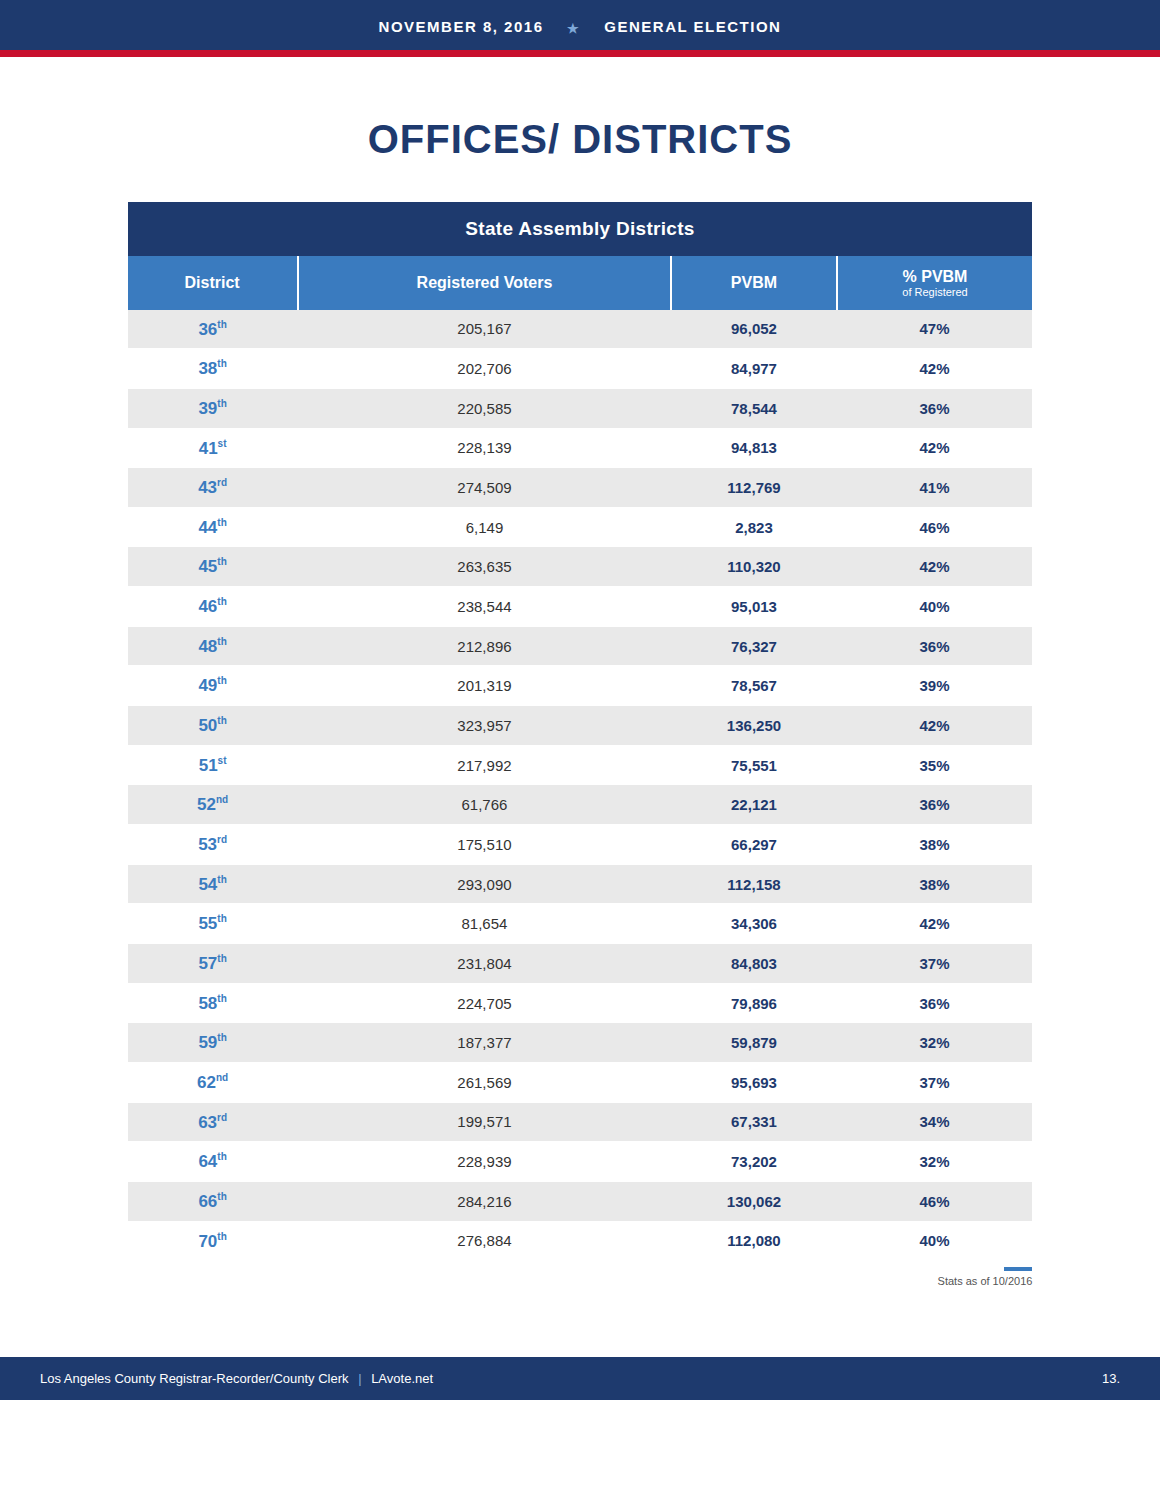NOVEMBER 8, 2016 ★ GENERAL ELECTION
OFFICES/ DISTRICTS
State Assembly Districts
| District | Registered Voters | PVBM | % PVBM of Registered |
| --- | --- | --- | --- |
| 36 th | 205,167 | 96,052 | 47% |
| 38 th | 202,706 | 84,977 | 42% |
| 39 th | 220,585 | 78,544 | 36% |
| 41 st | 228,139 | 94,813 | 42% |
| 43 rd | 274,509 | 112,769 | 41% |
| 44 th | 6,149 | 2,823 | 46% |
| 45 th | 263,635 | 110,320 | 42% |
| 46 th | 238,544 | 95,013 | 40% |
| 48 th | 212,896 | 76,327 | 36% |
| 49 th | 201,319 | 78,567 | 39% |
| 50 th | 323,957 | 136,250 | 42% |
| 51 st | 217,992 | 75,551 | 35% |
| 52 nd | 61,766 | 22,121 | 36% |
| 53 rd | 175,510 | 66,297 | 38% |
| 54 th | 293,090 | 112,158 | 38% |
| 55 th | 81,654 | 34,306 | 42% |
| 57 th | 231,804 | 84,803 | 37% |
| 58 th | 224,705 | 79,896 | 36% |
| 59 th | 187,377 | 59,879 | 32% |
| 62 nd | 261,569 | 95,693 | 37% |
| 63 rd | 199,571 | 67,331 | 34% |
| 64 th | 228,939 | 73,202 | 32% |
| 66 th | 284,216 | 130,062 | 46% |
| 70 th | 276,884 | 112,080 | 40% |
Stats as of 10/2016
Los Angeles County Registrar-Recorder/County Clerk | LAvote.net
13.